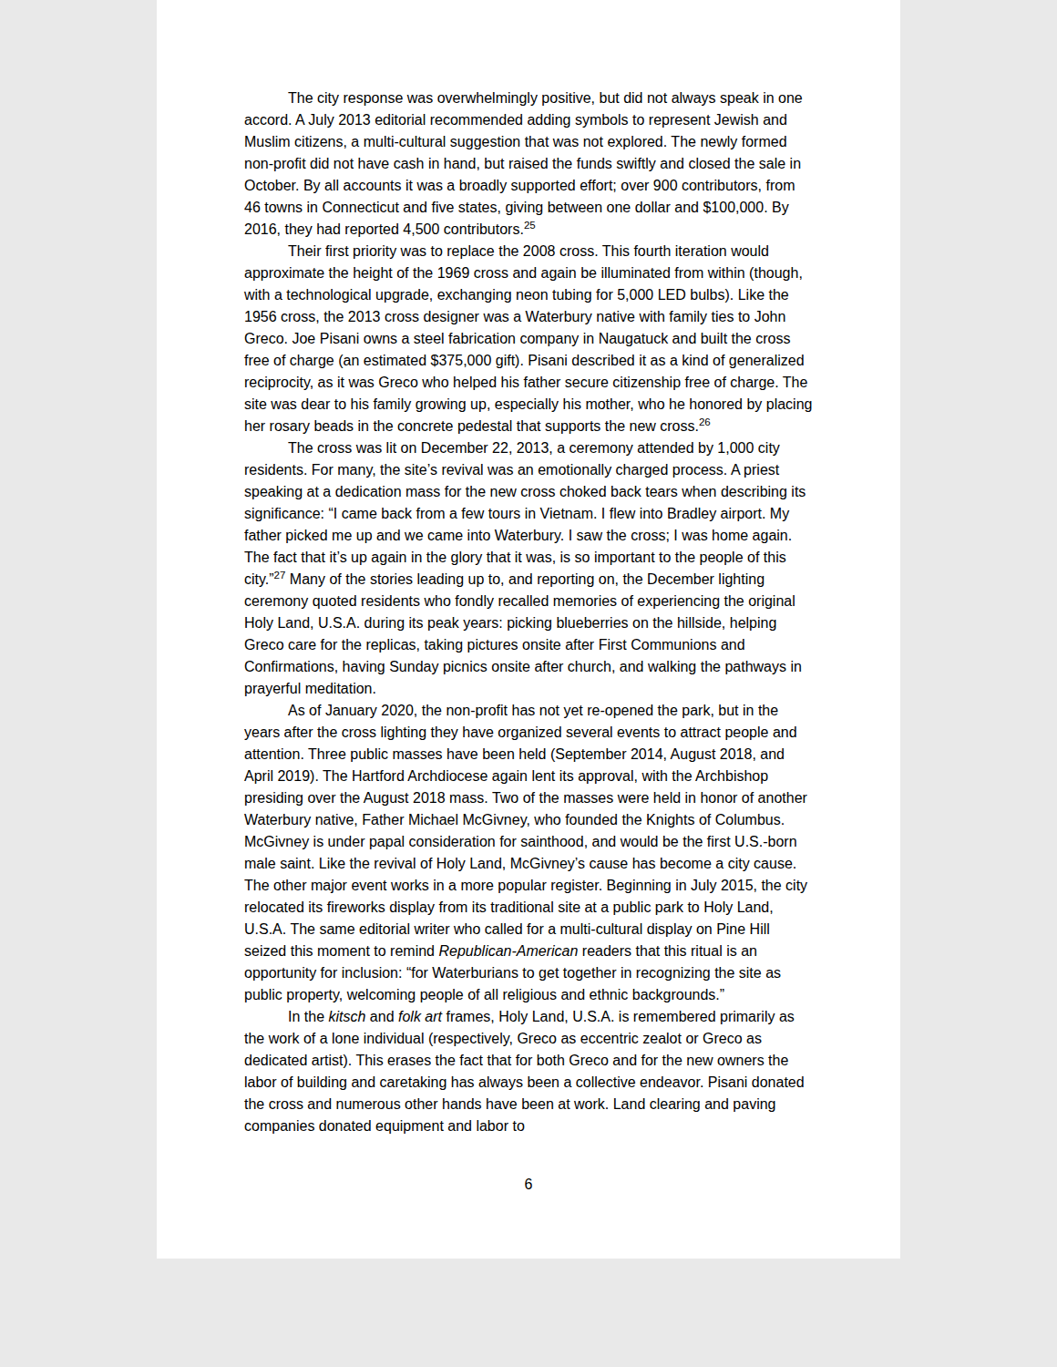The city response was overwhelmingly positive, but did not always speak in one accord. A July 2013 editorial recommended adding symbols to represent Jewish and Muslim citizens, a multi-cultural suggestion that was not explored. The newly formed non-profit did not have cash in hand, but raised the funds swiftly and closed the sale in October. By all accounts it was a broadly supported effort; over 900 contributors, from 46 towns in Connecticut and five states, giving between one dollar and $100,000. By 2016, they had reported 4,500 contributors.25
Their first priority was to replace the 2008 cross. This fourth iteration would approximate the height of the 1969 cross and again be illuminated from within (though, with a technological upgrade, exchanging neon tubing for 5,000 LED bulbs). Like the 1956 cross, the 2013 cross designer was a Waterbury native with family ties to John Greco. Joe Pisani owns a steel fabrication company in Naugatuck and built the cross free of charge (an estimated $375,000 gift). Pisani described it as a kind of generalized reciprocity, as it was Greco who helped his father secure citizenship free of charge. The site was dear to his family growing up, especially his mother, who he honored by placing her rosary beads in the concrete pedestal that supports the new cross.26
The cross was lit on December 22, 2013, a ceremony attended by 1,000 city residents. For many, the site’s revival was an emotionally charged process. A priest speaking at a dedication mass for the new cross choked back tears when describing its significance: “I came back from a few tours in Vietnam. I flew into Bradley airport. My father picked me up and we came into Waterbury. I saw the cross; I was home again. The fact that it’s up again in the glory that it was, is so important to the people of this city.”27 Many of the stories leading up to, and reporting on, the December lighting ceremony quoted residents who fondly recalled memories of experiencing the original Holy Land, U.S.A. during its peak years: picking blueberries on the hillside, helping Greco care for the replicas, taking pictures onsite after First Communions and Confirmations, having Sunday picnics onsite after church, and walking the pathways in prayerful meditation.
As of January 2020, the non-profit has not yet re-opened the park, but in the years after the cross lighting they have organized several events to attract people and attention. Three public masses have been held (September 2014, August 2018, and April 2019). The Hartford Archdiocese again lent its approval, with the Archbishop presiding over the August 2018 mass. Two of the masses were held in honor of another Waterbury native, Father Michael McGivney, who founded the Knights of Columbus. McGivney is under papal consideration for sainthood, and would be the first U.S.-born male saint. Like the revival of Holy Land, McGivney’s cause has become a city cause. The other major event works in a more popular register. Beginning in July 2015, the city relocated its fireworks display from its traditional site at a public park to Holy Land, U.S.A. The same editorial writer who called for a multi-cultural display on Pine Hill seized this moment to remind Republican-American readers that this ritual is an opportunity for inclusion: “for Waterburians to get together in recognizing the site as public property, welcoming people of all religious and ethnic backgrounds.”
In the kitsch and folk art frames, Holy Land, U.S.A. is remembered primarily as the work of a lone individual (respectively, Greco as eccentric zealot or Greco as dedicated artist). This erases the fact that for both Greco and for the new owners the labor of building and caretaking has always been a collective endeavor. Pisani donated the cross and numerous other hands have been at work. Land clearing and paving companies donated equipment and labor to
6